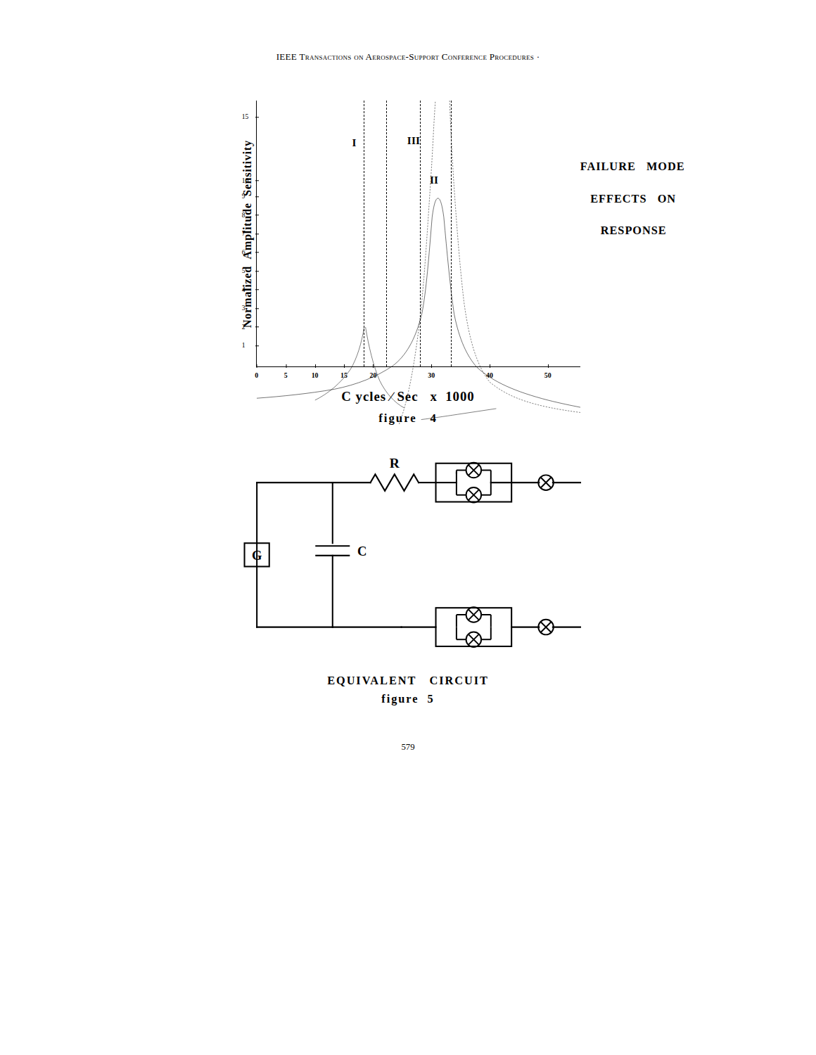IEEE Transactions on Aerospace-Support Conference Procedures ·
Normalized Amplitude Sensitivity
15 10 9 8 7 6 5 4 3 2 1 0 5 10 15 20 30 40 50 I III II FAILURE MODE EFFECTS ON RESPONSE
C ycles ∕ Sec x 1000
figure 4
R G C
EQUIVALENT CIRCUIT
figure 5
579